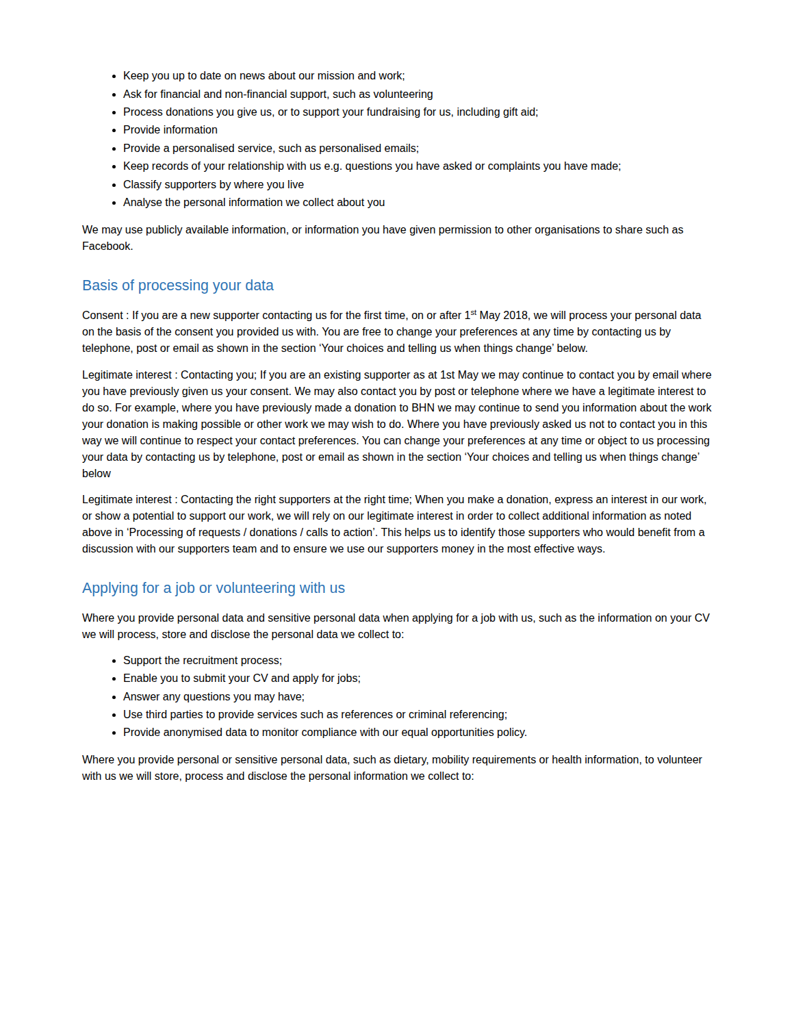Keep you up to date on news about our mission and work;
Ask for financial and non-financial support, such as volunteering
Process donations you give us, or to support your fundraising for us, including gift aid;
Provide information
Provide a personalised service, such as personalised emails;
Keep records of your relationship with us e.g. questions you have asked or complaints you have made;
Classify supporters by where you live
Analyse the personal information we collect about you
We may use publicly available information, or information you have given permission to other organisations to share such as Facebook.
Basis of processing your data
Consent : If you are a new supporter contacting us for the first time, on or after 1st May 2018, we will process your personal data on the basis of the consent you provided us with. You are free to change your preferences at any time by contacting us by telephone, post or email as shown in the section ‘Your choices and telling us when things change’ below.
Legitimate interest : Contacting you; If you are an existing supporter as at 1st May we may continue to contact you by email where you have previously given us your consent. We may also contact you by post or telephone where we have a legitimate interest to do so. For example, where you have previously made a donation to BHN we may continue to send you information about the work your donation is making possible or other work we may wish to do. Where you have previously asked us not to contact you in this way we will continue to respect your contact preferences. You can change your preferences at any time or object to us processing your data by contacting us by telephone, post or email as shown in the section ‘Your choices and telling us when things change’ below
Legitimate interest : Contacting the right supporters at the right time; When you make a donation, express an interest in our work, or show a potential to support our work, we will rely on our legitimate interest in order to collect additional information as noted above in ‘Processing of requests / donations / calls to action’. This helps us to identify those supporters who would benefit from a discussion with our supporters team and to ensure we use our supporters money in the most effective ways.
Applying for a job or volunteering with us
Where you provide personal data and sensitive personal data when applying for a job with us, such as the information on your CV we will process, store and disclose the personal data we collect to:
Support the recruitment process;
Enable you to submit your CV and apply for jobs;
Answer any questions you may have;
Use third parties to provide services such as references or criminal referencing;
Provide anonymised data to monitor compliance with our equal opportunities policy.
Where you provide personal or sensitive personal data, such as dietary, mobility requirements or health information, to volunteer with us we will store, process and disclose the personal information we collect to: